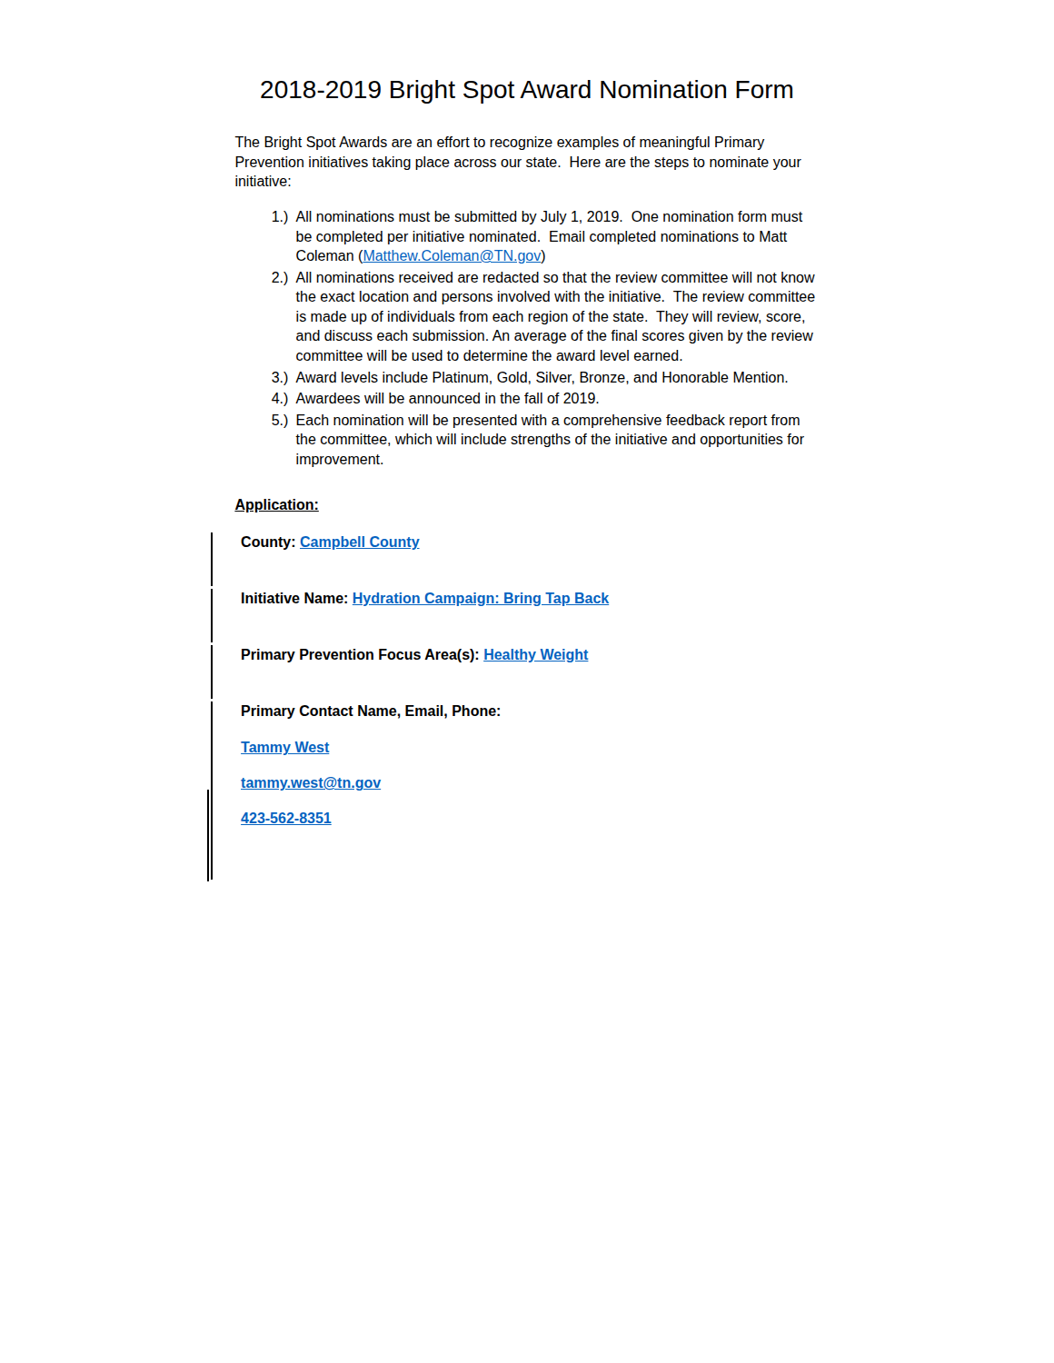2018-2019 Bright Spot Award Nomination Form
The Bright Spot Awards are an effort to recognize examples of meaningful Primary Prevention initiatives taking place across our state. Here are the steps to nominate your initiative:
All nominations must be submitted by July 1, 2019. One nomination form must be completed per initiative nominated. Email completed nominations to Matt Coleman (Matthew.Coleman@TN.gov)
All nominations received are redacted so that the review committee will not know the exact location and persons involved with the initiative. The review committee is made up of individuals from each region of the state. They will review, score, and discuss each submission. An average of the final scores given by the review committee will be used to determine the award level earned.
Award levels include Platinum, Gold, Silver, Bronze, and Honorable Mention.
Awardees will be announced in the fall of 2019.
Each nomination will be presented with a comprehensive feedback report from the committee, which will include strengths of the initiative and opportunities for improvement.
Application:
County: Campbell County
Initiative Name: Hydration Campaign: Bring Tap Back
Primary Prevention Focus Area(s): Healthy Weight
Primary Contact Name, Email, Phone: Tammy West tammy.west@tn.gov 423-562-8351